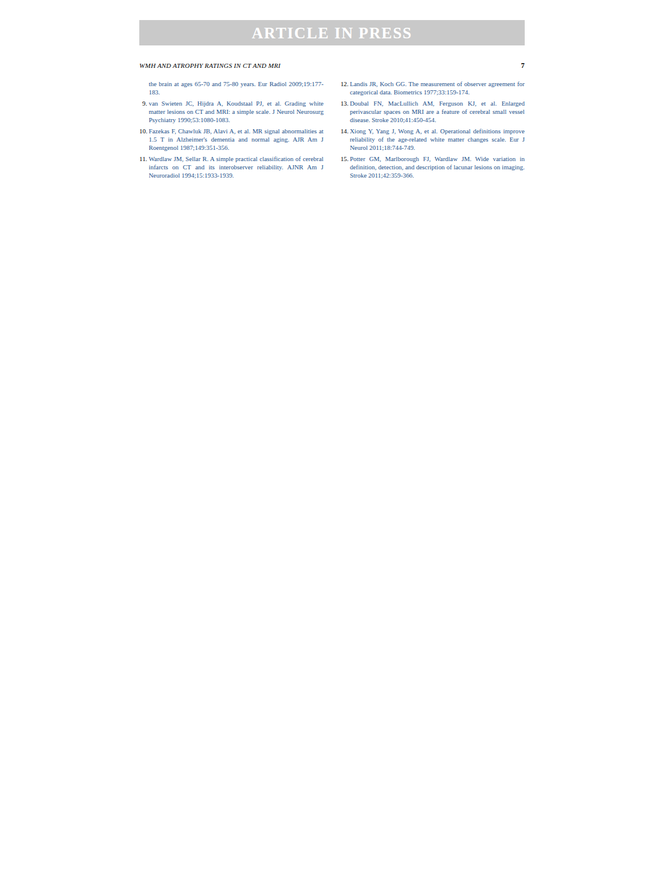ARTICLE IN PRESS
WMH and atrophy ratings in CT and MRI 7
the brain at ages 65-70 and 75-80 years. Eur Radiol 2009;19:177-183.
9. van Swieten JC, Hijdra A, Koudstaal PJ, et al. Grading white matter lesions on CT and MRI: a simple scale. J Neurol Neurosurg Psychiatry 1990;53:1080-1083.
10. Fazekas F, Chawluk JB, Alavi A, et al. MR signal abnormalities at 1.5 T in Alzheimer's dementia and normal aging. AJR Am J Roentgenol 1987;149:351-356.
11. Wardlaw JM, Sellar R. A simple practical classification of cerebral infarcts on CT and its interobserver reliability. AJNR Am J Neuroradiol 1994;15:1933-1939.
12. Landis JR, Koch GG. The measurement of observer agreement for categorical data. Biometrics 1977;33:159-174.
13. Doubal FN, MacLullich AM, Ferguson KJ, et al. Enlarged perivascular spaces on MRI are a feature of cerebral small vessel disease. Stroke 2010;41:450-454.
14. Xiong Y, Yang J, Wong A, et al. Operational definitions improve reliability of the age-related white matter changes scale. Eur J Neurol 2011;18:744-749.
15. Potter GM, Marlborough FJ, Wardlaw JM. Wide variation in definition, detection, and description of lacunar lesions on imaging. Stroke 2011;42:359-366.